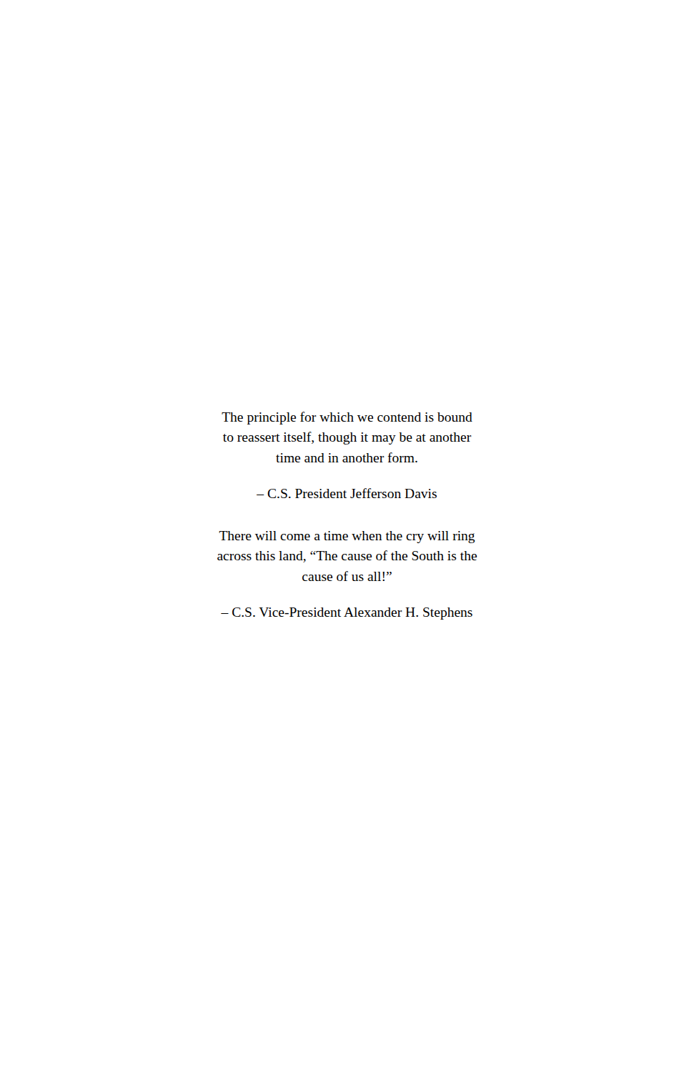The principle for which we contend is bound to reassert itself, though it may be at another time and in another form.
– C.S. President Jefferson Davis
There will come a time when the cry will ring across this land, “The cause of the South is the cause of us all!”
– C.S. Vice-President Alexander H. Stephens